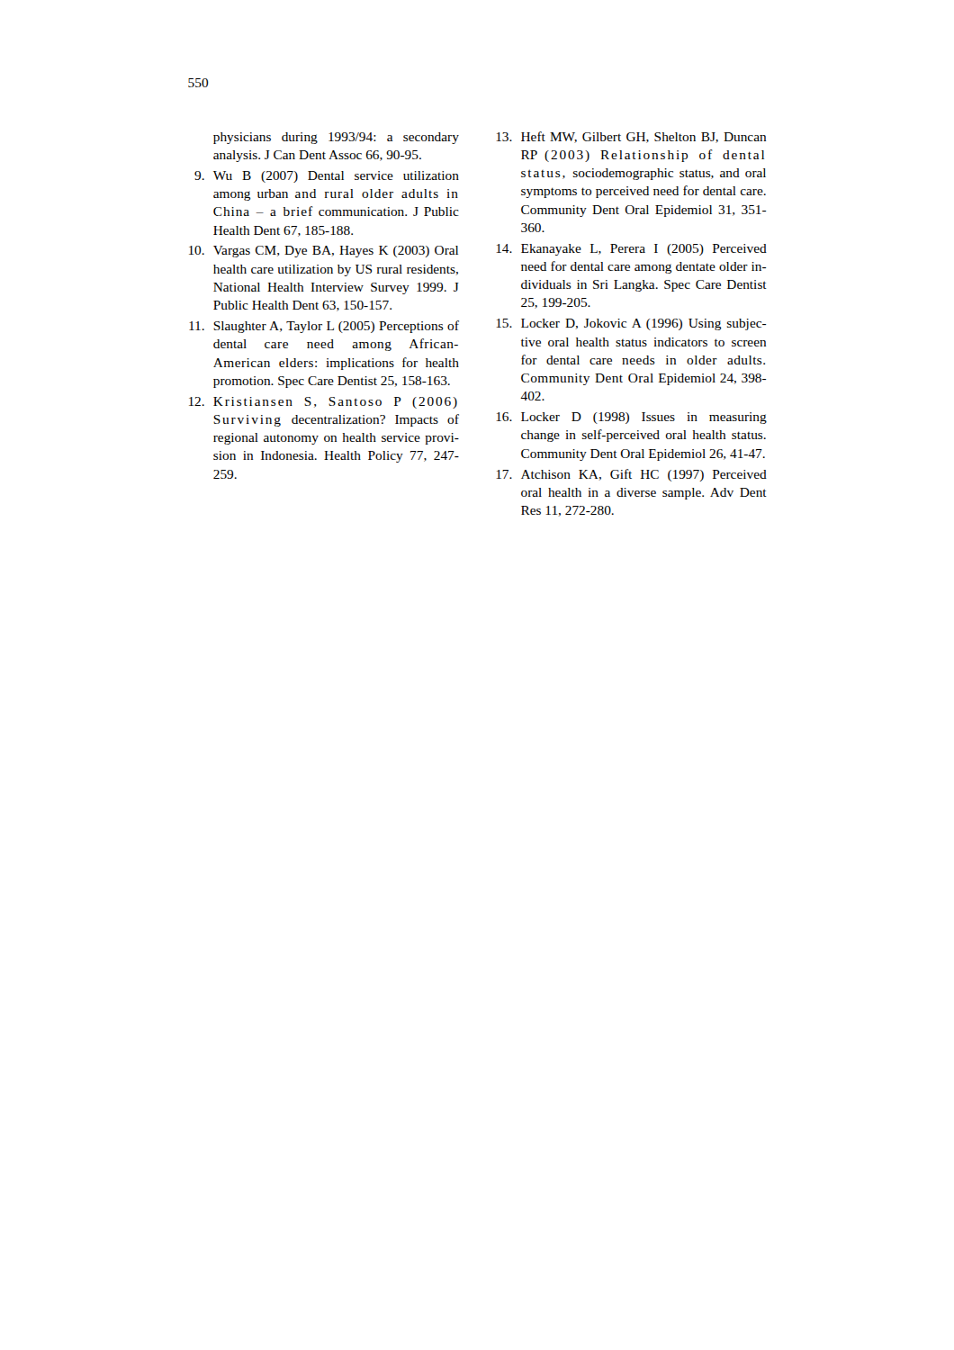550
physicians during 1993/94: a secondary analysis. J Can Dent Assoc 66, 90-95.
9. Wu B (2007) Dental service utilization among urban and rural older adults in China – a brief communication. J Public Health Dent 67, 185-188.
10. Vargas CM, Dye BA, Hayes K (2003) Oral health care utilization by US rural residents, National Health Interview Survey 1999. J Public Health Dent 63, 150-157.
11. Slaughter A, Taylor L (2005) Perceptions of dental care need among African-American elders: implications for health promotion. Spec Care Dentist 25, 158-163.
12. Kristiansen S, Santoso P (2006) Surviving decentralization? Impacts of regional autonomy on health service provision in Indonesia. Health Policy 77, 247-259.
13. Heft MW, Gilbert GH, Shelton BJ, Duncan RP (2003) Relationship of dental status, sociodemographic status, and oral symptoms to perceived need for dental care. Community Dent Oral Epidemiol 31, 351-360.
14. Ekanayake L, Perera I (2005) Perceived need for dental care among dentate older individuals in Sri Langka. Spec Care Dentist 25, 199-205.
15. Locker D, Jokovic A (1996) Using subjective oral health status indicators to screen for dental care needs in older adults. Community Dent Oral Epidemiol 24, 398-402.
16. Locker D (1998) Issues in measuring change in self-perceived oral health status. Community Dent Oral Epidemiol 26, 41-47.
17. Atchison KA, Gift HC (1997) Perceived oral health in a diverse sample. Adv Dent Res 11, 272-280.